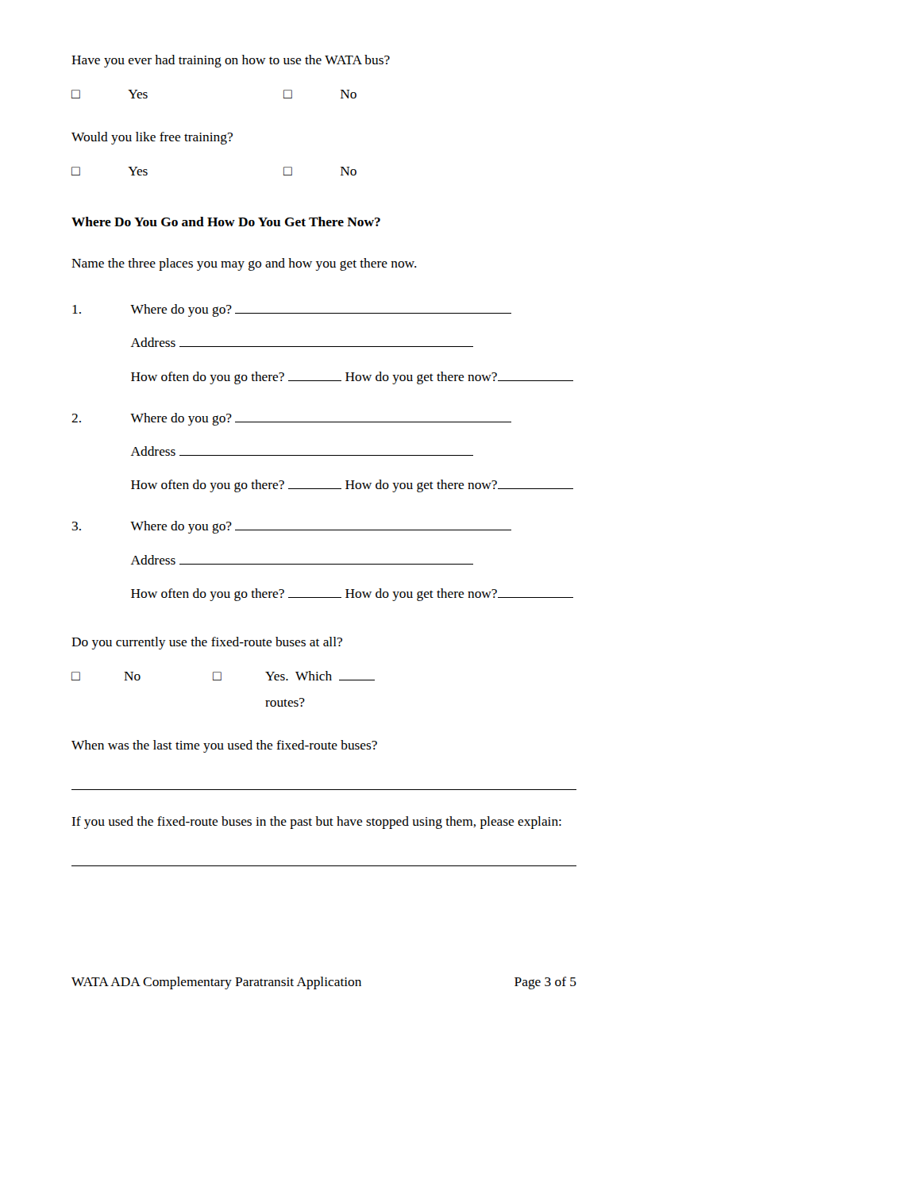Have you ever had training on how to use the WATA bus?
□Yes □No
Would you like free training?
□Yes □No
Where Do You Go and How Do You Get There Now?
Name the three places you may go and how you get there now.
Where do you go?
Address
How often do you go there? How do you get there now?
Where do you go?
Address
How often do you go there? How do you get there now?
Where do you go?
Address
How often do you go there? How do you get there now?
Do you currently use the fixed-route buses at all?
□No □Yes. Which routes?
When was the last time you used the fixed-route buses?
If you used the fixed-route buses in the past but have stopped using them, please explain:
WATA ADA Complementary Paratransit Application Page 3 of 5